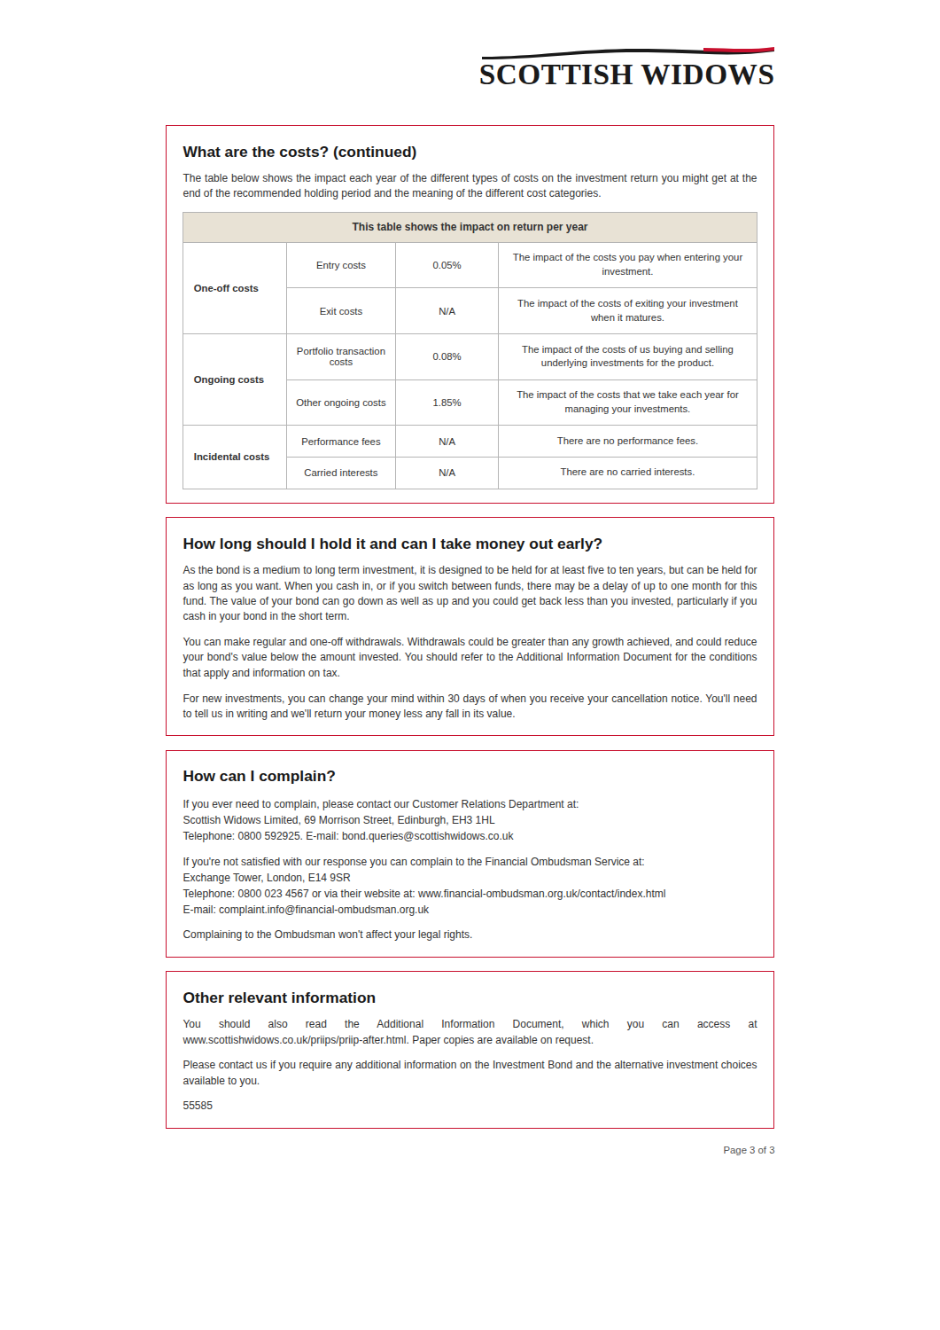SCOTTISH WIDOWS
What are the costs? (continued)
The table below shows the impact each year of the different types of costs on the investment return you might get at the end of the recommended holding period and the meaning of the different cost categories.
| This table shows the impact on return per year |
| --- |
| One-off costs | Entry costs | 0.05% | The impact of the costs you pay when entering your investment. |
| Exit costs | N/A | The impact of the costs of exiting your investment when it matures. |
| Ongoing costs | Portfolio transaction costs | 0.08% | The impact of the costs of us buying and selling underlying investments for the product. |
| Other ongoing costs | 1.85% | The impact of the costs that we take each year for managing your investments. |
| Incidental costs | Performance fees | N/A | There are no performance fees. |
| Carried interests | N/A | There are no carried interests. |
How long should I hold it and can I take money out early?
As the bond is a medium to long term investment, it is designed to be held for at least five to ten years, but can be held for as long as you want. When you cash in, or if you switch between funds, there may be a delay of up to one month for this fund. The value of your bond can go down as well as up and you could get back less than you invested, particularly if you cash in your bond in the short term.
You can make regular and one-off withdrawals. Withdrawals could be greater than any growth achieved, and could reduce your bond's value below the amount invested. You should refer to the Additional Information Document for the conditions that apply and information on tax.
For new investments, you can change your mind within 30 days of when you receive your cancellation notice. You'll need to tell us in writing and we'll return your money less any fall in its value.
How can I complain?
If you ever need to complain, please contact our Customer Relations Department at:
Scottish Widows Limited, 69 Morrison Street, Edinburgh, EH3 1HL
Telephone: 0800 592925. E-mail: bond.queries@scottishwidows.co.uk
If you're not satisfied with our response you can complain to the Financial Ombudsman Service at:
Exchange Tower, London, E14 9SR
Telephone: 0800 023 4567 or via their website at: www.financial-ombudsman.org.uk/contact/index.html
E-mail: complaint.info@financial-ombudsman.org.uk
Complaining to the Ombudsman won't affect your legal rights.
Other relevant information
You should also read the Additional Information Document, which you can access at www.scottishwidows.co.uk/priips/priip-after.html. Paper copies are available on request.
Please contact us if you require any additional information on the Investment Bond and the alternative investment choices available to you.
55585
Page 3 of 3